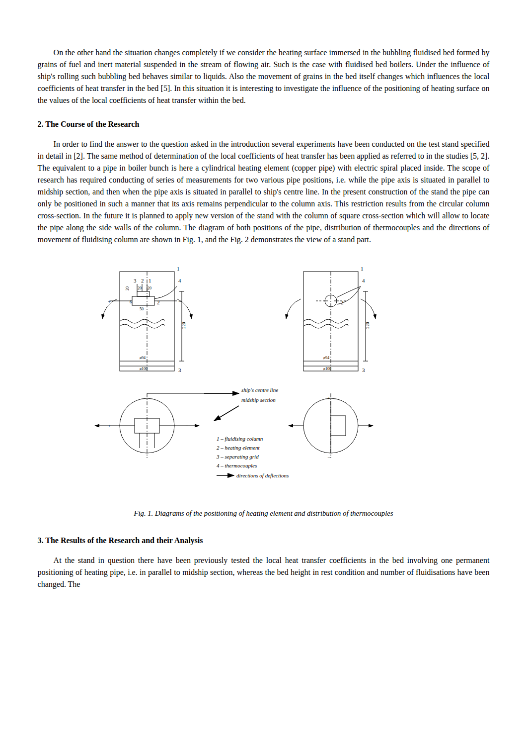On the other hand the situation changes completely if we consider the heating surface immersed in the bubbling fluidised bed formed by grains of fuel and inert material suspended in the stream of flowing air. Such is the case with fluidised bed boilers. Under the influence of ship's rolling such bubbling bed behaves similar to liquids. Also the movement of grains in the bed itself changes which influences the local coefficients of heat transfer in the bed [5]. In this situation it is interesting to investigate the influence of the positioning of heating surface on the values of the local coefficients of heat transfer within the bed.
2. The Course of the Research
In order to find the answer to the question asked in the introduction several experiments have been conducted on the test stand specified in detail in [2]. The same method of determination of the local coefficients of heat transfer has been applied as referred to in the studies [5, 2]. The equivalent to a pipe in boiler bunch is here a cylindrical heating element (copper pipe) with electric spiral placed inside. The scope of research has required conducting of series of measurements for two various pipe positions, i.e. while the pipe axis is situated in parallel to midship section, and then when the pipe axis is situated in parallel to ship's centre line. In the present construction of the stand the pipe can only be positioned in such a manner that its axis remains perpendicular to the column axis. This restriction results from the circular column cross-section. In the future it is planned to apply new version of the stand with the column of square cross-section which will allow to locate the pipe along the side walls of the column. The diagram of both positions of the pipe, distribution of thermocouples and the directions of movement of fluidising column are shown in Fig. 1, and the Fig. 2 demonstrates the view of a stand part.
1 4 3 2 1 20 20 20 6 50 2 220 ø94 ø100 3 + − + − 1 4 2 220 ø94 ø100 3 + − ship's centre line midship section 1 – fluidising column 2 – heating element 3 – separating grid 4 – thermocouples directions of deflections
Fig. 1. Diagrams of the positioning of heating element and distribution of thermocouples
3. The Results of the Research and their Analysis
At the stand in question there have been previously tested the local heat transfer coefficients in the bed involving one permanent positioning of heating pipe, i.e. in parallel to midship section, whereas the bed height in rest condition and number of fluidisations have been changed. The